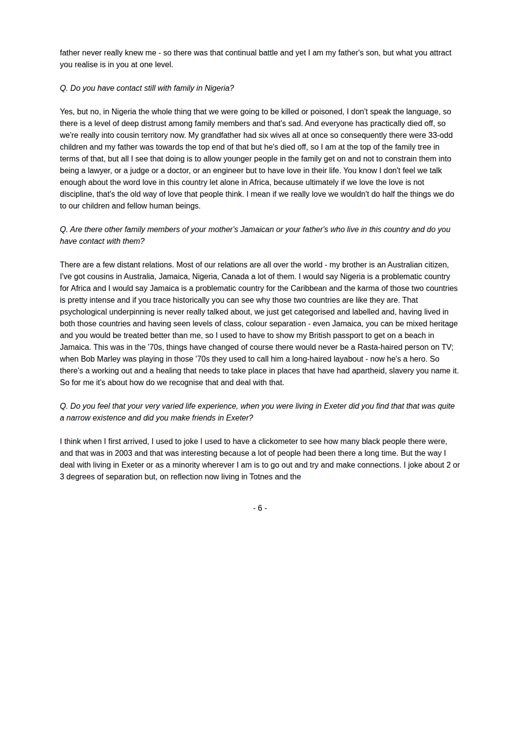father never really knew me - so there was that continual battle and yet I am my father's son, but what you attract you realise is in you at one level.
Q. Do you have contact still with family in Nigeria?
Yes, but no, in Nigeria the whole thing that we were going to be killed or poisoned, I don't speak the language, so there is a level of deep distrust among family members and that's sad. And everyone has practically died off, so we're really into cousin territory now. My grandfather had six wives all at once so consequently there were 33-odd children and my father was towards the top end of that but he's died off, so I am at the top of the family tree in terms of that, but all I see that doing is to allow younger people in the family get on and not to constrain them into being a lawyer, or a judge or a doctor, or an engineer but to have love in their life. You know I don't feel we talk enough about the word love in this country let alone in Africa, because ultimately if we love the love is not discipline, that's the old way of love that people think. I mean if we really love we wouldn't do half the things we do to our children and fellow human beings.
Q. Are there other family members of your mother's Jamaican or your father's who live in this country and do you have contact with them?
There are a few distant relations. Most of our relations are all over the world - my brother is an Australian citizen, I've got cousins in Australia, Jamaica, Nigeria, Canada a lot of them. I would say Nigeria is a problematic country for Africa and I would say Jamaica is a problematic country for the Caribbean and the karma of those two countries is pretty intense and if you trace historically you can see why those two countries are like they are. That psychological underpinning is never really talked about, we just get categorised and labelled and, having lived in both those countries and having seen levels of class, colour separation - even Jamaica, you can be mixed heritage and you would be treated better than me, so I used to have to show my British passport to get on a beach in Jamaica. This was in the '70s, things have changed of course there would never be a Rasta-haired person on TV; when Bob Marley was playing in those '70s they used to call him a long-haired layabout - now he's a hero. So there's a working out and a healing that needs to take place in places that have had apartheid, slavery you name it. So for me it's about how do we recognise that and deal with that.
Q. Do you feel that your very varied life experience, when you were living in Exeter did you find that that was quite a narrow existence and did you make friends in Exeter?
I think when I first arrived, I used to joke I used to have a clickometer to see how many black people there were, and that was in 2003 and that was interesting because a lot of people had been there a long time. But the way I deal with living in Exeter or as a minority wherever I am is to go out and try and make connections. I joke about 2 or 3 degrees of separation but, on reflection now living in Totnes and the
- 6 -